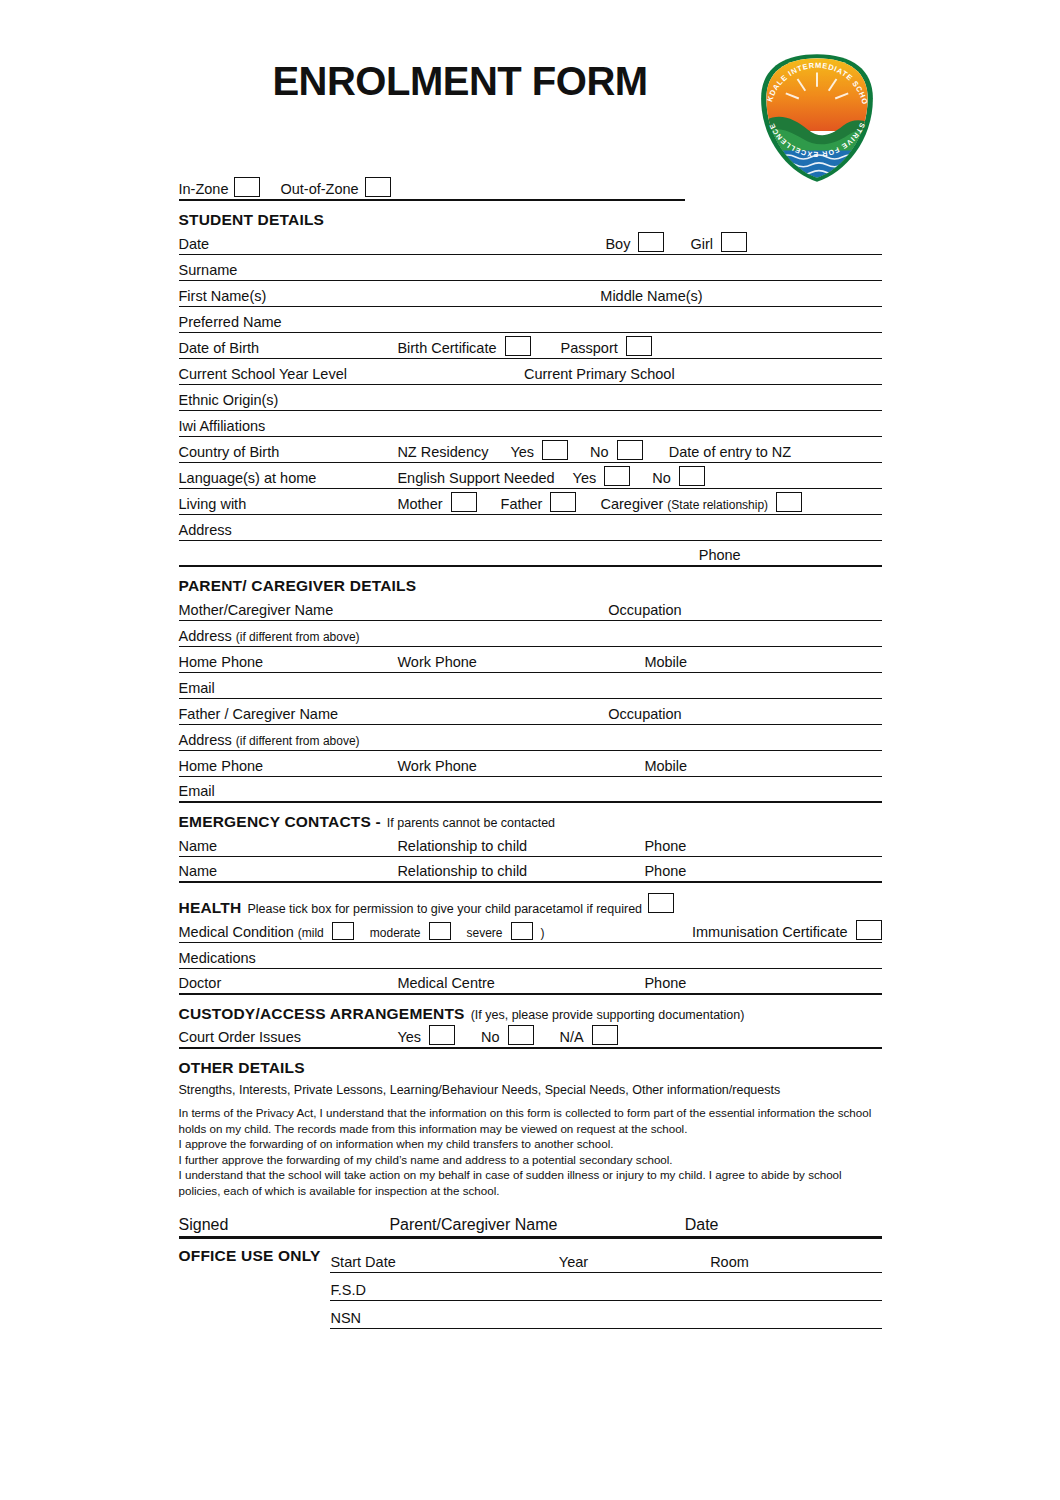ENROLMENT FORM
BIRKDALE INTERMEDIATE SCHOOL STRIVE FOR EXCELLENCE
In-Zone Out-of-Zone
Student Details
Date Boy Girl
Surname
First Name(s) Middle Name(s)
Preferred Name
Date of Birth Birth Certificate Passport
Current School Year Level Current Primary School
Ethnic Origin(s)
Iwi Affiliations
Country of Birth NZ Residency Yes No Date of entry to NZ
Language(s) at home English Support Needed Yes No
Living with Mother Father Caregiver (State relationship)
Address
Phone
Parent/ Caregiver Details
Mother/Caregiver Name Occupation
Address (if different from above)
Home Phone Work Phone Mobile
Email
Father / Caregiver Name Occupation
Address (if different from above)
Home Phone Work Phone Mobile
Email
Emergency Contacts - If parents cannot be contacted
Name Relationship to child Phone
Name Relationship to child Phone
Health Please tick box for permission to give your child paracetamol if required
Medical Condition (mild moderate severe ) Immunisation Certificate
Medications
Doctor Medical Centre Phone
Custody/Access Arrangements (If yes, please provide supporting documentation)
Court Order Issues Yes No N/A
Other Details Strengths, Interests, Private Lessons, Learning/Behaviour Needs, Special Needs, Other information/requests
In terms of the Privacy Act, I understand that the information on this form is collected to form part of the essential information the school holds on my child. The records made from this information may be viewed on request at the school.
I approve the forwarding of on information when my child transfers to another school.
I further approve the forwarding of my child’s name and address to a potential secondary school.
I understand that the school will take action on my behalf in case of sudden illness or injury to my child. I agree to abide by school policies, each of which is available for inspection at the school.
Signed
Parent/Caregiver Name
Date
Office Use Only
Start Date Year Room
F.S.D
NSN